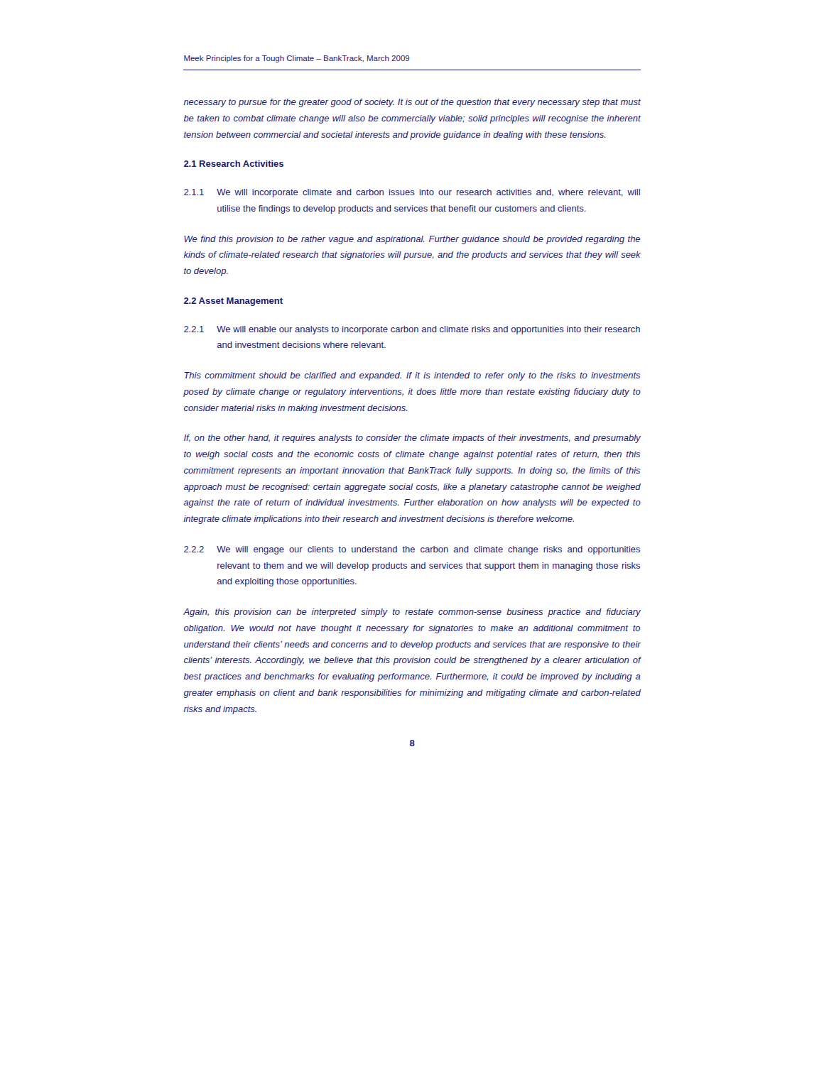Meek Principles for a Tough Climate – BankTrack, March 2009
necessary to pursue for the greater good of society. It is out of the question that every necessary step that must be taken to combat climate change will also be commercially viable; solid principles will recognise the inherent tension between commercial and societal interests and provide guidance in dealing with these tensions.
2.1 Research Activities
2.1.1
We will incorporate climate and carbon issues into our research activities and, where relevant, will utilise the findings to develop products and services that benefit our customers and clients.
We find this provision to be rather vague and aspirational. Further guidance should be provided regarding the kinds of climate-related research that signatories will pursue, and the products and services that they will seek to develop.
2.2 Asset Management
2.2.1
We will enable our analysts to incorporate carbon and climate risks and opportunities into their research and investment decisions where relevant.
This commitment should be clarified and expanded. If it is intended to refer only to the risks to investments posed by climate change or regulatory interventions, it does little more than restate existing fiduciary duty to consider material risks in making investment decisions.
If, on the other hand, it requires analysts to consider the climate impacts of their investments, and presumably to weigh social costs and the economic costs of climate change against potential rates of return, then this commitment represents an important innovation that BankTrack fully supports. In doing so, the limits of this approach must be recognised: certain aggregate social costs, like a planetary catastrophe cannot be weighed against the rate of return of individual investments. Further elaboration on how analysts will be expected to integrate climate implications into their research and investment decisions is therefore welcome.
2.2.2
We will engage our clients to understand the carbon and climate change risks and opportunities relevant to them and we will develop products and services that support them in managing those risks and exploiting those opportunities.
Again, this provision can be interpreted simply to restate common-sense business practice and fiduciary obligation. We would not have thought it necessary for signatories to make an additional commitment to understand their clients’ needs and concerns and to develop products and services that are responsive to their clients’ interests. Accordingly, we believe that this provision could be strengthened by a clearer articulation of best practices and benchmarks for evaluating performance. Furthermore, it could be improved by including a greater emphasis on client and bank responsibilities for minimizing and mitigating climate and carbon-related risks and impacts.
8